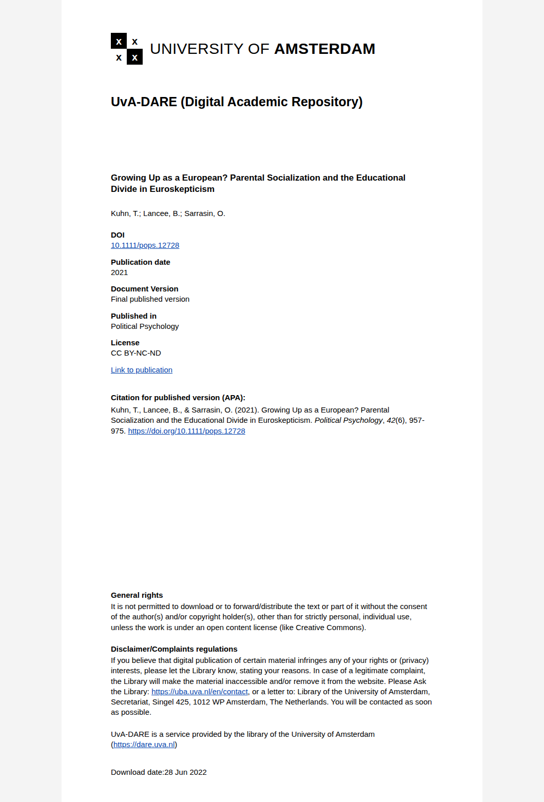xxxx
UNIVERSITY OF AMSTERDAM
UvA-DARE (Digital Academic Repository)
Growing Up as a European? Parental Socialization and the Educational Divide in Euroskepticism
Kuhn, T.; Lancee, B.; Sarrasin, O.
DOI
10.1111/pops.12728
Publication date
2021
Document Version
Final published version
Published in
Political Psychology
License
CC BY-NC-ND
Link to publication
Citation for published version (APA):
Kuhn, T., Lancee, B., & Sarrasin, O. (2021). Growing Up as a European? Parental Socialization and the Educational Divide in Euroskepticism. Political Psychology, 42(6), 957-975. https://doi.org/10.1111/pops.12728
General rights
It is not permitted to download or to forward/distribute the text or part of it without the consent of the author(s) and/or copyright holder(s), other than for strictly personal, individual use, unless the work is under an open content license (like Creative Commons).
Disclaimer/Complaints regulations
If you believe that digital publication of certain material infringes any of your rights or (privacy) interests, please let the Library know, stating your reasons. In case of a legitimate complaint, the Library will make the material inaccessible and/or remove it from the website. Please Ask the Library: https://uba.uva.nl/en/contact, or a letter to: Library of the University of Amsterdam, Secretariat, Singel 425, 1012 WP Amsterdam, The Netherlands. You will be contacted as soon as possible.
UvA-DARE is a service provided by the library of the University of Amsterdam (https://dare.uva.nl)
Download date:28 Jun 2022